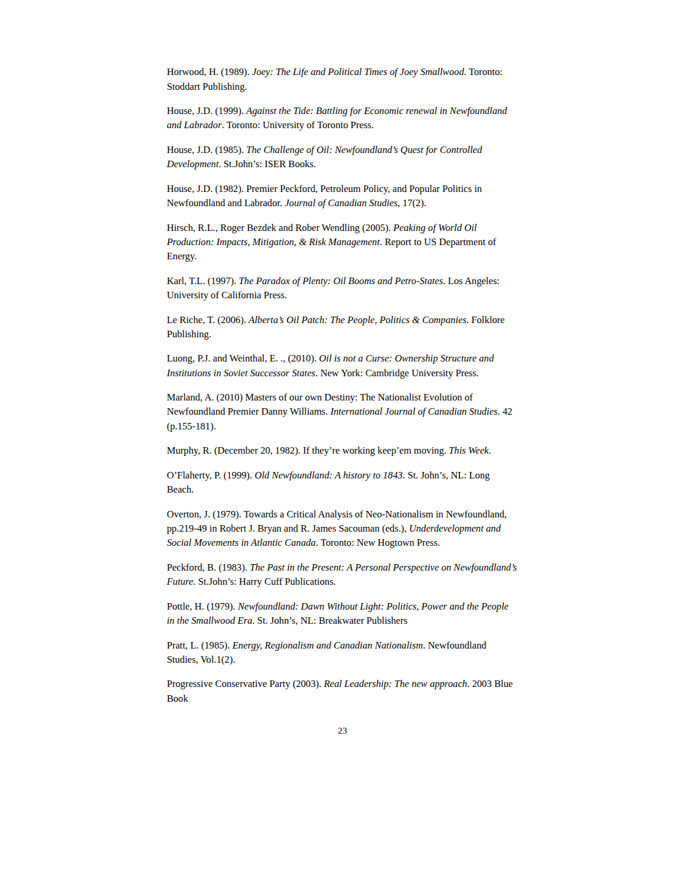Horwood, H. (1989). Joey: The Life and Political Times of Joey Smallwood. Toronto: Stoddart Publishing.
House, J.D. (1999). Against the Tide: Battling for Economic renewal in Newfoundland and Labrador. Toronto: University of Toronto Press.
House, J.D. (1985). The Challenge of Oil: Newfoundland’s Quest for Controlled Development. St.John’s: ISER Books.
House, J.D. (1982). Premier Peckford, Petroleum Policy, and Popular Politics in Newfoundland and Labrador. Journal of Canadian Studies, 17(2).
Hirsch, R.L., Roger Bezdek and Rober Wendling (2005). Peaking of World Oil Production: Impacts, Mitigation, & Risk Management. Report to US Department of Energy.
Karl, T.L. (1997). The Paradox of Plenty: Oil Booms and Petro-States. Los Angeles: University of California Press.
Le Riche, T. (2006). Alberta’s Oil Patch: The People, Politics & Companies. Folklore Publishing.
Luong, P.J. and Weinthal, E. ., (2010). Oil is not a Curse: Ownership Structure and Institutions in Soviet Successor States. New York: Cambridge University Press.
Marland, A. (2010) Masters of our own Destiny: The Nationalist Evolution of Newfoundland Premier Danny Williams. International Journal of Canadian Studies. 42 (p.155-181).
Murphy, R. (December 20, 1982). If they’re working keep’em moving. This Week.
O’Flaherty, P. (1999). Old Newfoundland: A history to 1843. St. John’s, NL: Long Beach.
Overton, J. (1979). Towards a Critical Analysis of Neo-Nationalism in Newfoundland, pp.219-49 in Robert J. Bryan and R. James Sacouman (eds.), Underdevelopment and Social Movements in Atlantic Canada. Toronto: New Hogtown Press.
Peckford, B. (1983). The Past in the Present: A Personal Perspective on Newfoundland’s Future. St.John’s: Harry Cuff Publications.
Pottle, H. (1979). Newfoundland: Dawn Without Light: Politics, Power and the People in the Smallwood Era. St. John’s, NL: Breakwater Publishers
Pratt, L. (1985). Energy, Regionalism and Canadian Nationalism. Newfoundland Studies, Vol.1(2).
Progressive Conservative Party (2003). Real Leadership: The new approach. 2003 Blue Book
23